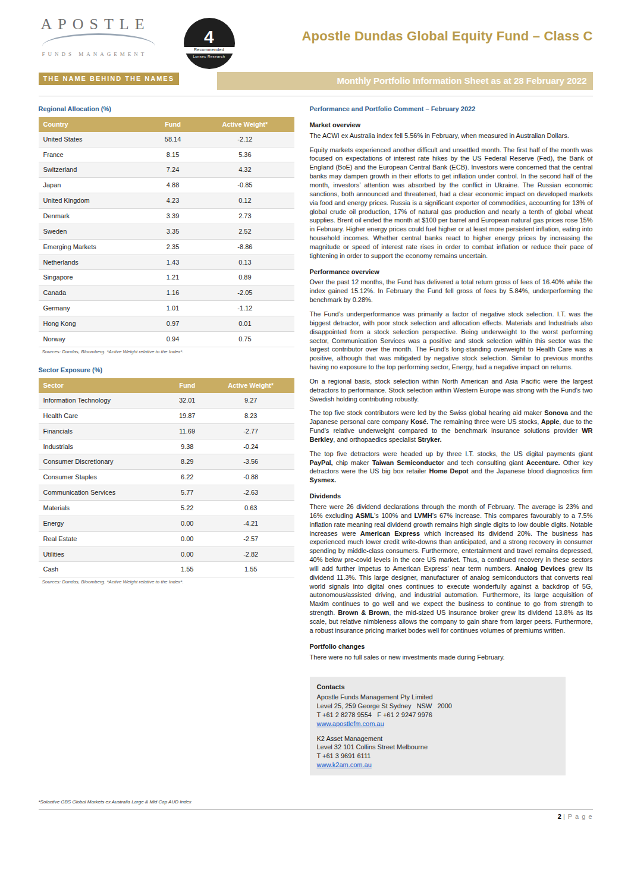APOSTLE
FUNDS MANAGEMENT
4
Recommended
Lonsec Research
Apostle Dundas Global Equity Fund – Class C
THE NAME BEHIND THE NAMES
Monthly Portfolio Information Sheet as at 28 February 2022
Regional Allocation (%)
| Country | Fund | Active Weight* |
| --- | --- | --- |
| United States | 58.14 | -2.12 |
| France | 8.15 | 5.36 |
| Switzerland | 7.24 | 4.32 |
| Japan | 4.88 | -0.85 |
| United Kingdom | 4.23 | 0.12 |
| Denmark | 3.39 | 2.73 |
| Sweden | 3.35 | 2.52 |
| Emerging Markets | 2.35 | -8.86 |
| Netherlands | 1.43 | 0.13 |
| Singapore | 1.21 | 0.89 |
| Canada | 1.16 | -2.05 |
| Germany | 1.01 | -1.12 |
| Hong Kong | 0.97 | 0.01 |
| Norway | 0.94 | 0.75 |
Sources: Dundas, Bloomberg. *Active Weight relative to the Index*.
Sector Exposure (%)
| Sector | Fund | Active Weight* |
| --- | --- | --- |
| Information Technology | 32.01 | 9.27 |
| Health Care | 19.87 | 8.23 |
| Financials | 11.69 | -2.77 |
| Industrials | 9.38 | -0.24 |
| Consumer Discretionary | 8.29 | -3.56 |
| Consumer Staples | 6.22 | -0.88 |
| Communication Services | 5.77 | -2.63 |
| Materials | 5.22 | 0.63 |
| Energy | 0.00 | -4.21 |
| Real Estate | 0.00 | -2.57 |
| Utilities | 0.00 | -2.82 |
| Cash | 1.55 | 1.55 |
Sources: Dundas, Bloomberg. *Active Weight relative to the Index*.
Performance and Portfolio Comment – February 2022
Market overview
The ACWI ex Australia index fell 5.56% in February, when measured in Australian Dollars.
Equity markets experienced another difficult and unsettled month. The first half of the month was focused on expectations of interest rate hikes by the US Federal Reserve (Fed), the Bank of England (BoE) and the European Central Bank (ECB). Investors were concerned that the central banks may dampen growth in their efforts to get inflation under control. In the second half of the month, investors’ attention was absorbed by the conflict in Ukraine. The Russian economic sanctions, both announced and threatened, had a clear economic impact on developed markets via food and energy prices. Russia is a significant exporter of commodities, accounting for 13% of global crude oil production, 17% of natural gas production and nearly a tenth of global wheat supplies. Brent oil ended the month at $100 per barrel and European natural gas prices rose 15% in February. Higher energy prices could fuel higher or at least more persistent inflation, eating into household incomes. Whether central banks react to higher energy prices by increasing the magnitude or speed of interest rate rises in order to combat inflation or reduce their pace of tightening in order to support the economy remains uncertain.
Performance overview
Over the past 12 months, the Fund has delivered a total return gross of fees of 16.40% while the index gained 15.12%. In February the Fund fell gross of fees by 5.84%, underperforming the benchmark by 0.28%.
The Fund’s underperformance was primarily a factor of negative stock selection. I.T. was the biggest detractor, with poor stock selection and allocation effects. Materials and Industrials also disappointed from a stock selection perspective. Being underweight to the worst performing sector, Communication Services was a positive and stock selection within this sector was the largest contributor over the month. The Fund’s long-standing overweight to Health Care was a positive, although that was mitigated by negative stock selection. Similar to previous months having no exposure to the top performing sector, Energy, had a negative impact on returns.
On a regional basis, stock selection within North American and Asia Pacific were the largest detractors to performance. Stock selection within Western Europe was strong with the Fund’s two Swedish holding contributing robustly.
The top five stock contributors were led by the Swiss global hearing aid maker Sonova and the Japanese personal care company Kosé. The remaining three were US stocks, Apple, due to the Fund’s relative underweight compared to the benchmark insurance solutions provider WR Berkley, and orthopaedics specialist Stryker.
The top five detractors were headed up by three I.T. stocks, the US digital payments giant PayPal, chip maker Taiwan Semiconductor and tech consulting giant Accenture. Other key detractors were the US big box retailer Home Depot and the Japanese blood diagnostics firm Sysmex.
Dividends
There were 26 dividend declarations through the month of February. The average is 23% and 16% excluding ASML’s 100% and LVMH’s 67% increase. This compares favourably to a 7.5% inflation rate meaning real dividend growth remains high single digits to low double digits. Notable increases were American Express which increased its dividend 20%. The business has experienced much lower credit write-downs than anticipated, and a strong recovery in consumer spending by middle-class consumers. Furthermore, entertainment and travel remains depressed, 40% below pre-covid levels in the core US market. Thus, a continued recovery in these sectors will add further impetus to American Express’ near term numbers. Analog Devices grew its dividend 11.3%. This large designer, manufacturer of analog semiconductors that converts real world signals into digital ones continues to execute wonderfully against a backdrop of 5G, autonomous/assisted driving, and industrial automation. Furthermore, its large acquisition of Maxim continues to go well and we expect the business to continue to go from strength to strength. Brown & Brown, the mid-sized US insurance broker grew its dividend 13.8% as its scale, but relative nimbleness allows the company to gain share from larger peers. Furthermore, a robust insurance pricing market bodes well for continues volumes of premiums written.
Portfolio changes
There were no full sales or new investments made during February.
Contacts Apostle Funds Management Pty Limited
Level 25, 259 George St Sydney NSW 2000
T +61 2 8278 9554 F +61 2 9247 9976
www.apostlefm.com.au
K2 Asset Management
Level 32 101 Collins Street Melbourne
T +61 3 9691 6111
www.k2am.com.au
*Solactive GBS Global Markets ex Australia Large & Mid Cap AUD Index
2 | P a g e